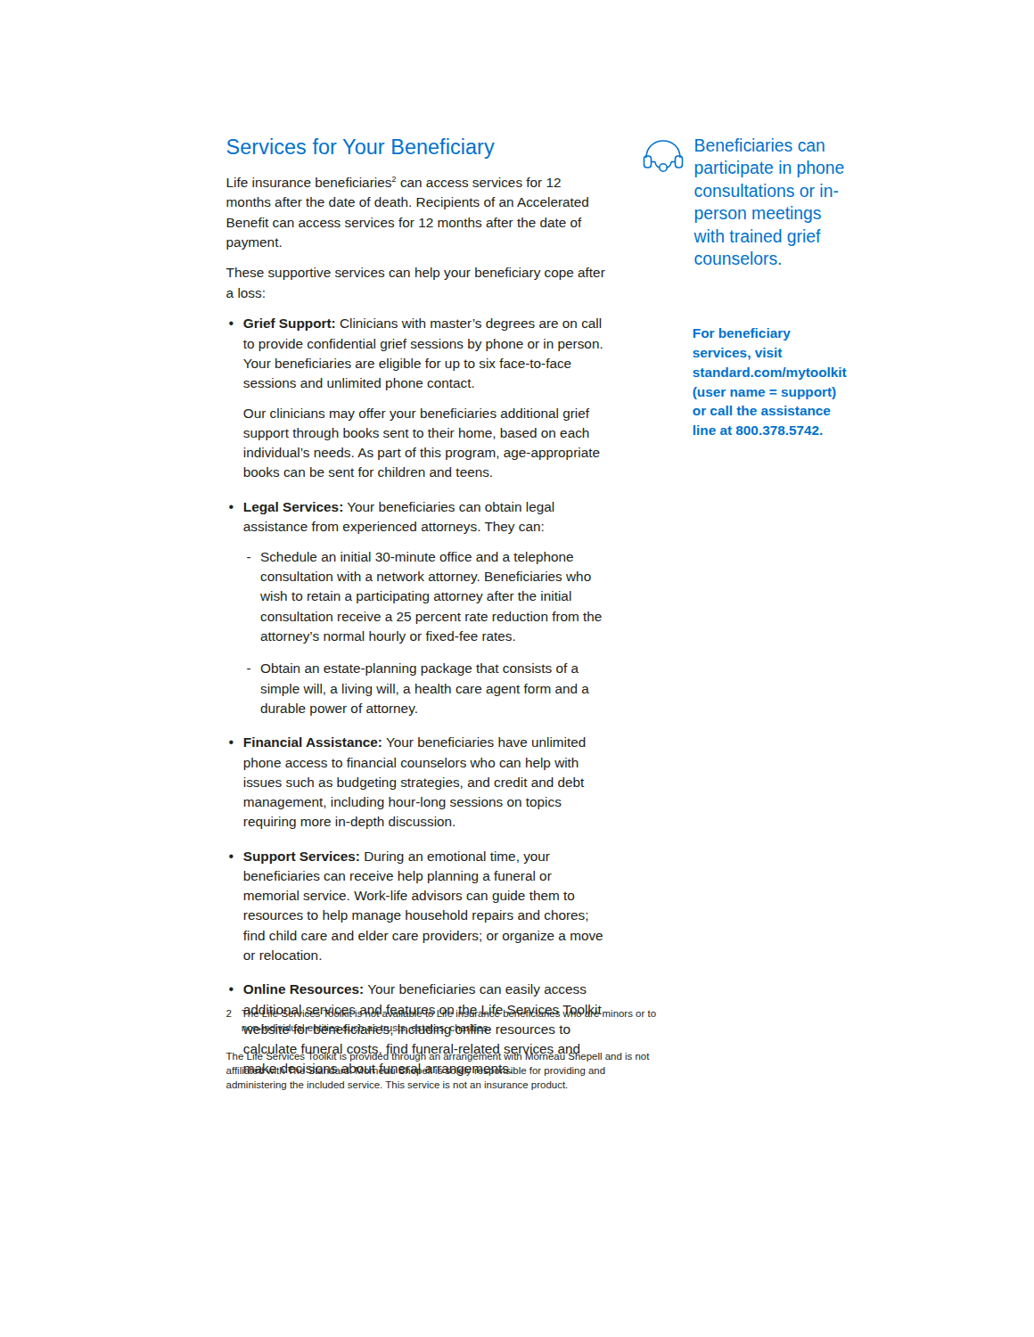Services for Your Beneficiary
Life insurance beneficiaries2 can access services for 12 months after the date of death. Recipients of an Accelerated Benefit can access services for 12 months after the date of payment.
These supportive services can help your beneficiary cope after a loss:
Grief Support: Clinicians with master’s degrees are on call to provide confidential grief sessions by phone or in person. Your beneficiaries are eligible for up to six face-to-face sessions and unlimited phone contact.
Our clinicians may offer your beneficiaries additional grief support through books sent to their home, based on each individual’s needs. As part of this program, age-appropriate books can be sent for children and teens.
Legal Services: Your beneficiaries can obtain legal assistance from experienced attorneys. They can:
Schedule an initial 30-minute office and a telephone consultation with a network attorney. Beneficiaries who wish to retain a participating attorney after the initial consultation receive a 25 percent rate reduction from the attorney’s normal hourly or fixed-fee rates.
Obtain an estate-planning package that consists of a simple will, a living will, a health care agent form and a durable power of attorney.
Financial Assistance: Your beneficiaries have unlimited phone access to financial counselors who can help with issues such as budgeting strategies, and credit and debt management, including hour-long sessions on topics requiring more in-depth discussion.
Support Services: During an emotional time, your beneficiaries can receive help planning a funeral or memorial service. Work-life advisors can guide them to resources to help manage household repairs and chores; find child care and elder care providers; or organize a move or relocation.
Online Resources: Your beneficiaries can easily access additional services and features on the Life Services Toolkit website for beneficiaries, including online resources to calculate funeral costs, find funeral-related services and make decisions about funeral arrangements.
Beneficiaries can participate in phone consultations or in-person meetings with trained grief counselors.
For beneficiary services, visit standard.com/mytoolkit (user name = support) or call the assistance line at 800.378.5742.
2
The Life Services Toolkit is not available to Life insurance beneficiaries who are minors or to non-individual entities such as trusts, estates, charities.
The Life Services Toolkit is provided through an arrangement with Morneau Shepell and is not affiliated with The Standard. Morneau Shepell is solely responsible for providing and administering the included service. This service is not an insurance product.